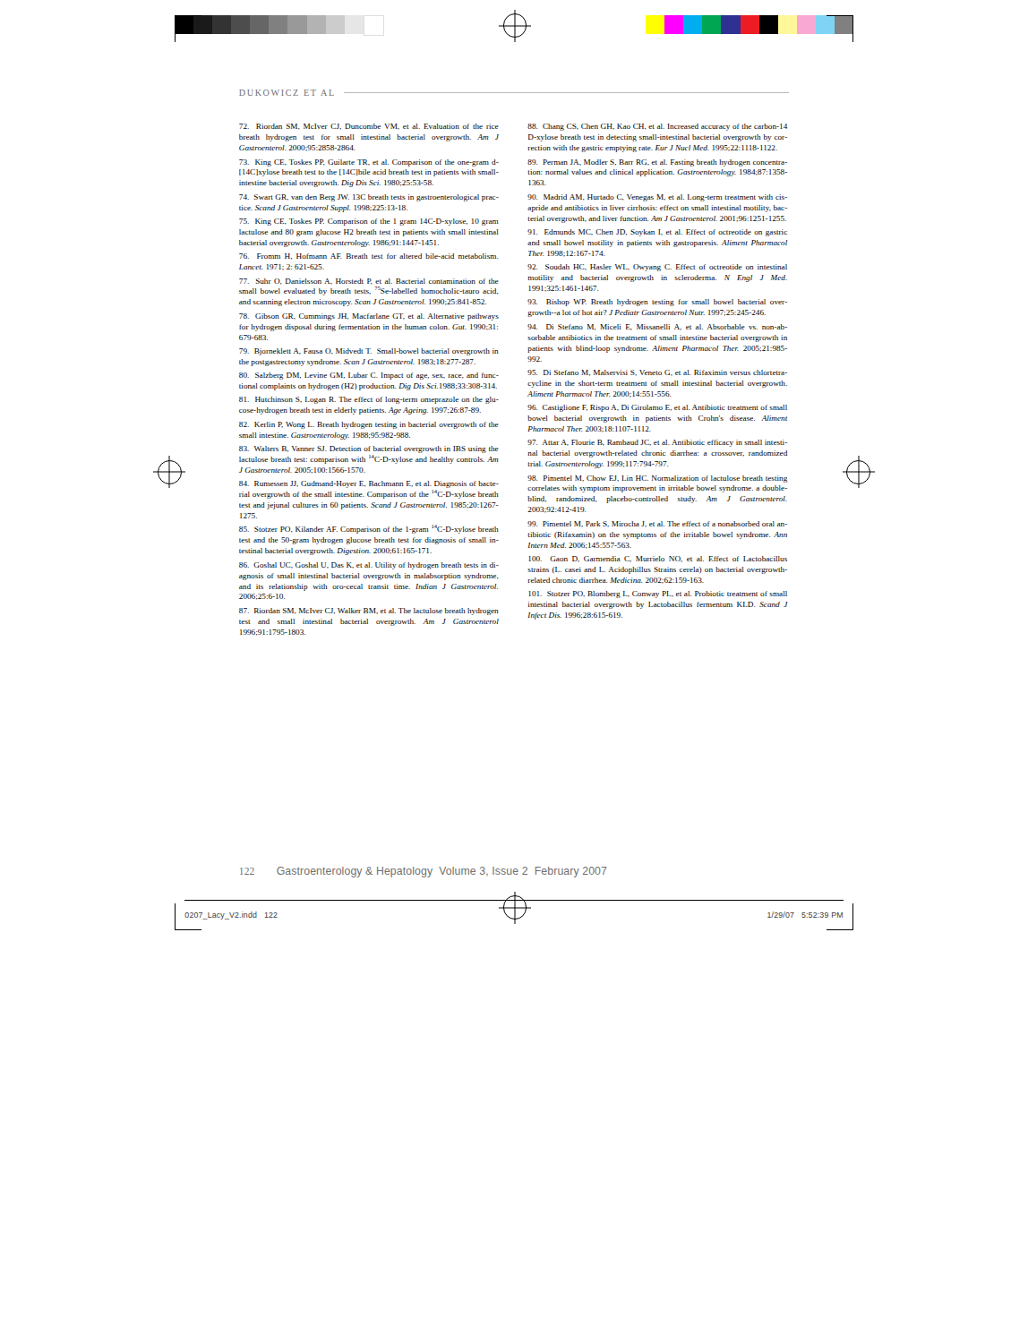Dukowicz et al
72. Riordan SM, McIver CJ, Duncombe VM, et al. Evaluation of the rice breath hydrogen test for small intestinal bacterial overgrowth. Am J Gastroenterol. 2000;95:2858-2864.
73. King CE, Toskes PP, Guilarte TR, et al. Comparison of the one-gram d-[14C]xylose breath test to the [14C]bile acid breath test in patients with small-intestine bacterial overgrowth. Dig Dis Sci. 1980;25:53-58.
74. Swart GR, van den Berg JW. 13C breath tests in gastroenterological practice. Scand J Gastroenterol Suppl. 1998;225:13-18.
75. King CE, Toskes PP. Comparison of the 1 gram 14C-D-xylose, 10 gram lactulose and 80 gram glucose H2 breath test in patients with small intestinal bacterial overgrowth. Gastroenterology. 1986;91:1447-1451.
76. Fromm H, Hofmann AF. Breath test for altered bile-acid metabolism. Lancet. 1971; 2: 621-625.
77. Suhr O, Danielsson A, Horstedt P, et al. Bacterial contamination of the small bowel evaluated by breath tests, 75Se-labelled homocholic-tauro acid, and scanning electron microscopy. Scan J Gastroenterol. 1990;25:841-852.
78. Gibson GR, Cummings JH, Macfarlane GT, et al. Alternative pathways for hydrogen disposal during fermentation in the human colon. Gut. 1990;31: 679-683.
79. Bjorneklett A, Fausa O, Midvedt T. Small-bowel bacterial overgrowth in the postgastrectomy syndrome. Scan J Gastroenterol. 1983;18:277-287.
80. Salzberg DM, Levine GM, Lubar C. Impact of age, sex, race, and functional complaints on hydrogen (H2) production. Dig Dis Sci. 1988;33:308-314.
81. Hutchinson S, Logan R. The effect of long-term omeprazole on the glucose-hydrogen breath test in elderly patients. Age Ageing. 1997;26:87-89.
82. Kerlin P, Wong L. Breath hydrogen testing in bacterial overgrowth of the small intestine. Gastroenterology. 1988;95:982-988.
83. Walters B, Vanner SJ. Detection of bacterial overgrowth in IBS using the lactulose breath test: comparison with 14C-D-xylose and healthy controls. Am J Gastroenterol. 2005;100:1566-1570.
84. Rumessen JJ, Gudmand-Hoyer E, Bachmann E, et al. Diagnosis of bacterial overgrowth of the small intestine. Comparison of the 14C-D-xylose breath test and jejunal cultures in 60 patients. Scand J Gastroenterol. 1985;20:1267-1275.
85. Stotzer PO, Kilander AF. Comparison of the 1-gram 14C-D-xylose breath test and the 50-gram hydrogen glucose breath test for diagnosis of small intestinal bacterial overgrowth. Digestion. 2000;61:165-171.
86. Goshal UC, Goshal U, Das K, et al. Utility of hydrogen breath tests in diagnosis of small intestinal bacterial overgrowth in malabsorption syndrome, and its relationship with oro-cecal transit time. Indian J Gastroenterol. 2006;25:6-10.
87. Riordan SM, McIver CJ, Walker BM, et al. The lactulose breath hydrogen test and small intestinal bacterial overgrowth. Am J Gastroenterol 1996;91:1795-1803.
88. Chang CS, Chen GH, Kao CH, et al. Increased accuracy of the carbon-14 D-xylose breath test in detecting small-intestinal bacterial overgrowth by correction with the gastric emptying rate. Eur J Nucl Med. 1995;22:1118-1122.
89. Perman JA, Modler S, Barr RG, et al. Fasting breath hydrogen concentration: normal values and clinical application. Gastroenterology. 1984;87:1358-1363.
90. Madrid AM, Hurtado C, Venegas M, et al. Long-term treatment with cisapride and antibiotics in liver cirrhosis: effect on small intestinal motility, bacterial overgrowth, and liver function. Am J Gastroenterol. 2001;96:1251-1255.
91. Edmunds MC, Chen JD, Soykan I, et al. Effect of octreotide on gastric and small bowel motility in patients with gastroparesis. Aliment Pharmacol Ther. 1998;12:167-174.
92. Soudah HC, Hasler WL, Owyang C. Effect of octreotide on intestinal motility and bacterial overgrowth in scleroderma. N Engl J Med. 1991;325:1461-1467.
93. Bishop WP. Breath hydrogen testing for small bowel bacterial overgrowth--a lot of hot air? J Pediatr Gastroenterol Nutr. 1997;25:245-246.
94. Di Stefano M, Miceli E, Missanelli A, et al. Absorbable vs. non-absorbable antibiotics in the treatment of small intestine bacterial overgrowth in patients with blind-loop syndrome. Aliment Pharmacol Ther. 2005;21:985-992.
95. Di Stefano M, Malservisi S, Veneto G, et al. Rifaximin versus chlortetracycline in the short-term treatment of small intestinal bacterial overgrowth. Aliment Pharmacol Ther. 2000;14:551-556.
96. Castiglione F, Rispo A, Di Girolamo E, et al. Antibiotic treatment of small bowel bacterial overgrowth in patients with Crohn's disease. Aliment Pharmacol Ther. 2003;18:1107-1112.
97. Attar A, Flourie B, Rambaud JC, et al. Antibiotic efficacy in small intestinal bacterial overgrowth-related chronic diarrhea: a crossover, randomized trial. Gastroenterology. 1999;117:794-797.
98. Pimentel M, Chow EJ, Lin HC. Normalization of lactulose breath testing correlates with symptom improvement in irritable bowel syndrome. a double-blind, randomized, placebo-controlled study. Am J Gastroenterol. 2003;92:412-419.
99. Pimentel M, Park S, Mirocha J, et al. The effect of a nonabsorbed oral antibiotic (Rifaxamin) on the symptoms of the irritable bowel syndrome. Ann Intern Med. 2006;145:557-563.
100. Gaon D, Garmendia C, Murrielo NO, et al. Effect of Lactobacillus strains (L. casei and L. Acidophillus Strains cerela) on bacterial overgrowth-related chronic diarrhea. Medicina. 2002;62:159-163.
101. Stotzer PO, Blomberg L, Conway PL, et al. Probiotic treatment of small intestinal bacterial overgrowth by Lactobacillus fermentum KLD. Scand J Infect Dis. 1996;28:615-619.
122 Gastroenterology & Hepatology Volume 3, Issue 2 February 2007
0207_Lacy_V2.indd 122 1/29/07 5:52:39 PM